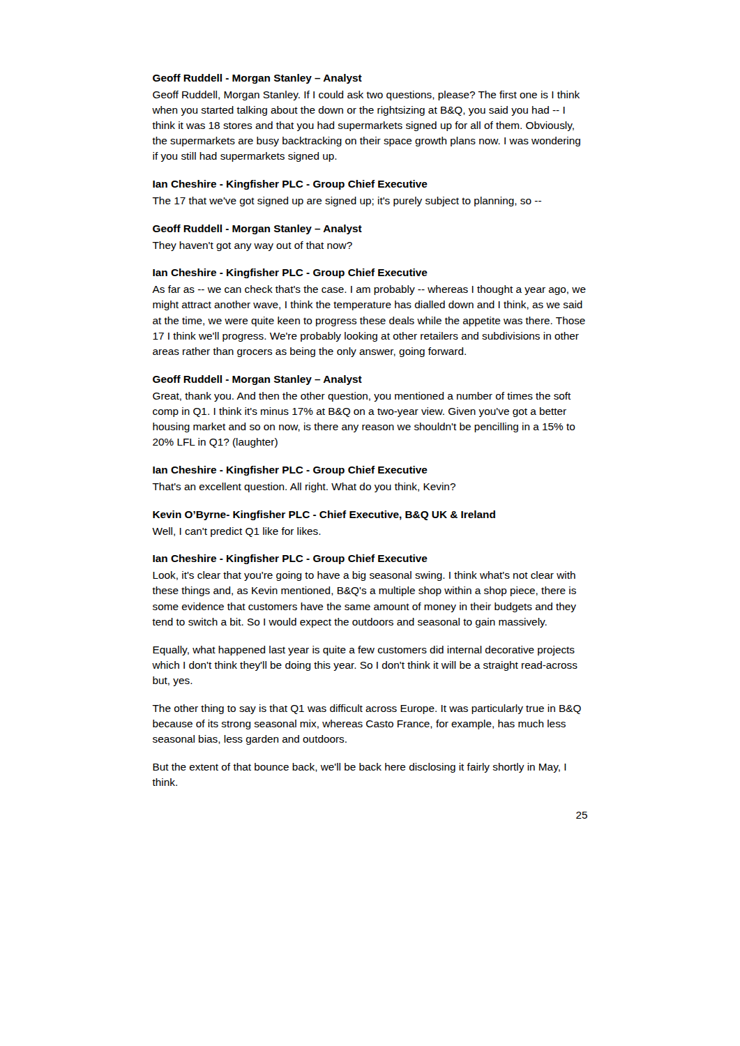Geoff Ruddell - Morgan Stanley – Analyst
Geoff Ruddell, Morgan Stanley. If I could ask two questions, please? The first one is I think when you started talking about the down or the rightsizing at B&Q, you said you had -- I think it was 18 stores and that you had supermarkets signed up for all of them. Obviously, the supermarkets are busy backtracking on their space growth plans now. I was wondering if you still had supermarkets signed up.
Ian Cheshire - Kingfisher PLC - Group Chief Executive
The 17 that we've got signed up are signed up; it's purely subject to planning, so --
Geoff Ruddell - Morgan Stanley – Analyst
They haven't got any way out of that now?
Ian Cheshire - Kingfisher PLC - Group Chief Executive
As far as -- we can check that's the case. I am probably -- whereas I thought a year ago, we might attract another wave, I think the temperature has dialled down and I think, as we said at the time, we were quite keen to progress these deals while the appetite was there. Those 17 I think we'll progress. We're probably looking at other retailers and subdivisions in other areas rather than grocers as being the only answer, going forward.
Geoff Ruddell - Morgan Stanley – Analyst
Great, thank you. And then the other question, you mentioned a number of times the soft comp in Q1. I think it's minus 17% at B&Q on a two-year view. Given you've got a better housing market and so on now, is there any reason we shouldn't be pencilling in a 15% to 20% LFL in Q1? (laughter)
Ian Cheshire - Kingfisher PLC - Group Chief Executive
That's an excellent question. All right. What do you think, Kevin?
Kevin O’Byrne- Kingfisher PLC - Chief Executive, B&Q UK & Ireland
Well, I can't predict Q1 like for likes.
Ian Cheshire - Kingfisher PLC - Group Chief Executive
Look, it's clear that you're going to have a big seasonal swing. I think what's not clear with these things and, as Kevin mentioned, B&Q's a multiple shop within a shop piece, there is some evidence that customers have the same amount of money in their budgets and they tend to switch a bit. So I would expect the outdoors and seasonal to gain massively.
Equally, what happened last year is quite a few customers did internal decorative projects which I don't think they'll be doing this year. So I don't think it will be a straight read-across but, yes.
The other thing to say is that Q1 was difficult across Europe. It was particularly true in B&Q because of its strong seasonal mix, whereas Casto France, for example, has much less seasonal bias, less garden and outdoors.
But the extent of that bounce back, we'll be back here disclosing it fairly shortly in May, I think.
25